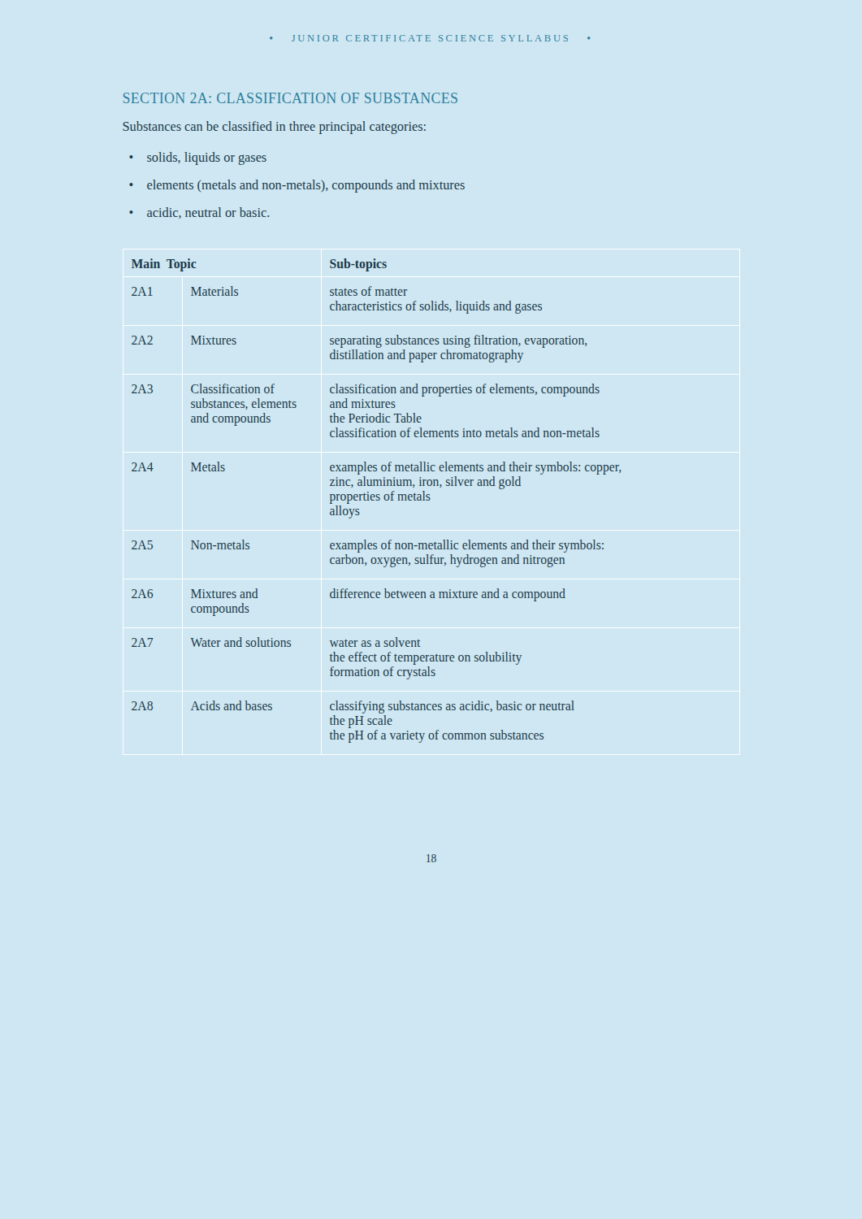• Junior Certificate Science Syllabus •
Section 2A: Classification of Substances
Substances can be classified in three principal categories:
solids, liquids or gases
elements (metals and non-metals), compounds and mixtures
acidic, neutral or basic.
| Main Topic | Sub-topics |
| --- | --- |
| 2A1 | Materials | states of matter characteristics of solids, liquids and gases |
| 2A2 | Mixtures | separating substances using filtration, evaporation, distillation and paper chromatography |
| 2A3 | Classification of substances, elements and compounds | classification and properties of elements, compounds and mixtures the Periodic Table classification of elements into metals and non-metals |
| 2A4 | Metals | examples of metallic elements and their symbols: copper, zinc, aluminium, iron, silver and gold properties of metals alloys |
| 2A5 | Non-metals | examples of non-metallic elements and their symbols: carbon, oxygen, sulfur, hydrogen and nitrogen |
| 2A6 | Mixtures and compounds | difference between a mixture and a compound |
| 2A7 | Water and solutions | water as a solvent the effect of temperature on solubility formation of crystals |
| 2A8 | Acids and bases | classifying substances as acidic, basic or neutral the pH scale the pH of a variety of common substances |
18